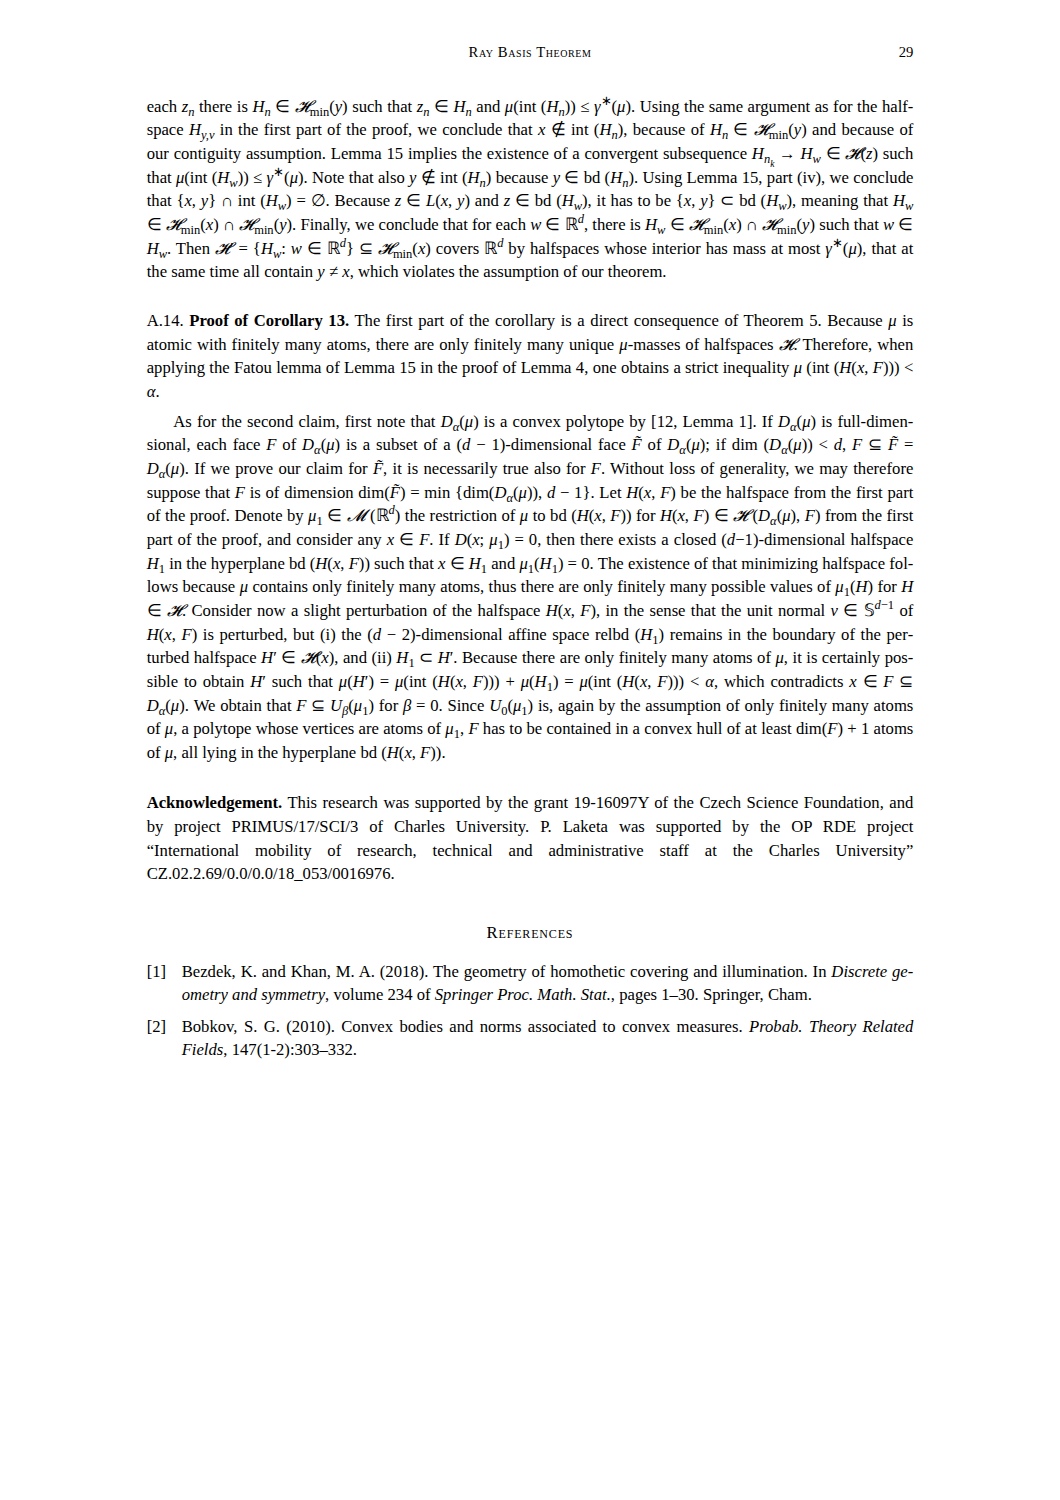Ray Basis Theorem 29
each zn there is Hn ∈ 𝓗min(y) such that zn ∈ Hn and μ(int (Hn)) ≤ γ∗(μ). Using the same argument as for the halfspace Hy,v in the first part of the proof, we conclude that x ∉ int (Hn), because of Hn ∈ 𝓗min(y) and because of our contiguity assumption. Lemma 15 implies the existence of a convergent subsequence Hnk → Hw ∈ 𝓗(z) such that μ(int (Hw)) ≤ γ∗(μ). Note that also y ∉ int (Hn) because y ∈ bd (Hn). Using Lemma 15, part (iv), we conclude that {x, y} ∩ int (Hw) = ∅. Because z ∈ L(x, y) and z ∈ bd (Hw), it has to be {x, y} ⊂ bd (Hw), meaning that Hw ∈ 𝓗min(x) ∩ 𝓗min(y). Finally, we conclude that for each w ∈ ℝd, there is Hw ∈ 𝓗min(x) ∩ 𝓗min(y) such that w ∈ Hw. Then 𝓗′ = {Hw: w ∈ ℝd} ⊆ 𝓗min(x) covers ℝd by halfspaces whose interior has mass at most γ∗(μ), that at the same time all contain y ≠ x, which violates the assumption of our theorem.
A.14. Proof of Corollary 13. The first part of the corollary is a direct consequence of Theorem 5. Because μ is atomic with finitely many atoms, there are only finitely many unique μ-masses of halfspaces 𝓗. Therefore, when applying the Fatou lemma of Lemma 15 in the proof of Lemma 4, one obtains a strict inequality μ (int (H(x, F))) < α.
As for the second claim, first note that Dα(μ) is a convex polytope by [12, Lemma 1]. If Dα(μ) is full-dimensional, each face F of Dα(μ) is a subset of a (d − 1)-dimensional face F̃ of Dα(μ); if dim (Dα(μ)) < d, F ⊆ F̃ = Dα(μ). If we prove our claim for F̃, it is necessarily true also for F. Without loss of generality, we may therefore suppose that F is of dimension dim(F̃) = min {dim(Dα(μ)), d − 1}. Let H(x, F) be the halfspace from the first part of the proof. Denote by μ1 ∈ 𝓜 (ℝd) the restriction of μ to bd (H(x, F)) for H(x, F) ∈ 𝓗 (Dα(μ), F) from the first part of the proof, and consider any x ∈ F. If D(x; μ1) = 0, then there exists a closed (d−1)-dimensional halfspace H1 in the hyperplane bd (H(x, F)) such that x ∈ H1 and μ1(H1) = 0. The existence of that minimizing halfspace follows because μ contains only finitely many atoms, thus there are only finitely many possible values of μ1(H) for H ∈ 𝓗. Consider now a slight perturbation of the halfspace H(x, F), in the sense that the unit normal v ∈ 𝕊d−1 of H(x, F) is perturbed, but (i) the (d − 2)-dimensional affine space relbd (H1) remains in the boundary of the perturbed halfspace H′ ∈ 𝓗(x), and (ii) H1 ⊂ H′. Because there are only finitely many atoms of μ, it is certainly possible to obtain H′ such that μ(H′) = μ(int (H(x, F))) + μ(H1) = μ(int (H(x, F))) < α, which contradicts x ∈ F ⊆ Dα(μ). We obtain that F ⊆ Uβ(μ1) for β = 0. Since U0(μ1) is, again by the assumption of only finitely many atoms of μ, a polytope whose vertices are atoms of μ1, F has to be contained in a convex hull of at least dim(F) + 1 atoms of μ, all lying in the hyperplane bd (H(x, F)).
Acknowledgement. This research was supported by the grant 19-16097Y of the Czech Science Foundation, and by project PRIMUS/17/SCI/3 of Charles University. P. Laketa was supported by the OP RDE project “International mobility of research, technical and administrative staff at the Charles University” CZ.02.2.69/0.0/0.0/18_053/0016976.
References
[1] Bezdek, K. and Khan, M. A. (2018). The geometry of homothetic covering and illumination. In Discrete geometry and symmetry, volume 234 of Springer Proc. Math. Stat., pages 1–30. Springer, Cham.
[2] Bobkov, S. G. (2010). Convex bodies and norms associated to convex measures. Probab. Theory Related Fields, 147(1-2):303–332.